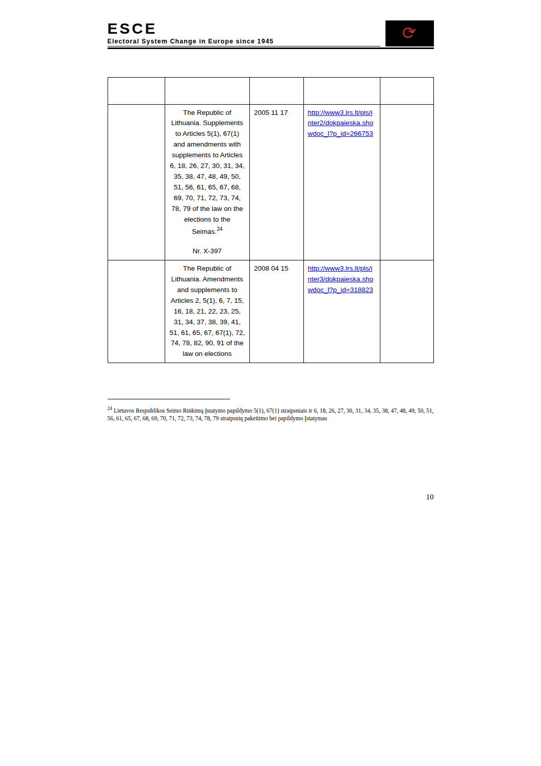ESCE
Electoral System Change in Europe since 1945
⟳
| | The Republic of Lithuania. Supplements to Articles 5(1), 67(1) and amendments with supplements to Articles 6, 18, 26, 27, 30, 31, 34, 35, 38, 47, 48, 49, 50, 51, 56, 61, 65, 67, 68, 69, 70, 71, 72, 73, 74, 78, 79 of the law on the elections to the Seimas. 24 Nr. X-397 | 2005 11 17 | http://www3.lrs.lt/pls/inter2/dokpaieska.showdoc_l?p_id=266753 | |
| | The Republic of Lithuania. Amendments and supplements to Articles 2, 5(1), 6, 7, 15, 16, 18, 21, 22, 23, 25, 31, 34, 37, 38, 39, 41, 51, 61, 65, 67, 67(1), 72, 74, 78, 82, 90, 91 of the law on elections | 2008 04 15 | http://www3.lrs.lt/pls/inter3/dokpaieska.showdoc_l?p_id=318823 | |
24 Lietuvos Respublikos Seimo Rinkimų Įstatymo papildymo 5(1), 67(1) straipsniais ir 6, 18, 26, 27, 30, 31, 34, 35, 38, 47, 48, 49, 50, 51, 56, 61, 65, 67, 68, 69, 70, 71, 72, 73, 74, 78, 79 straipsnių pakeitimo bei papildymo Įstatymas
10